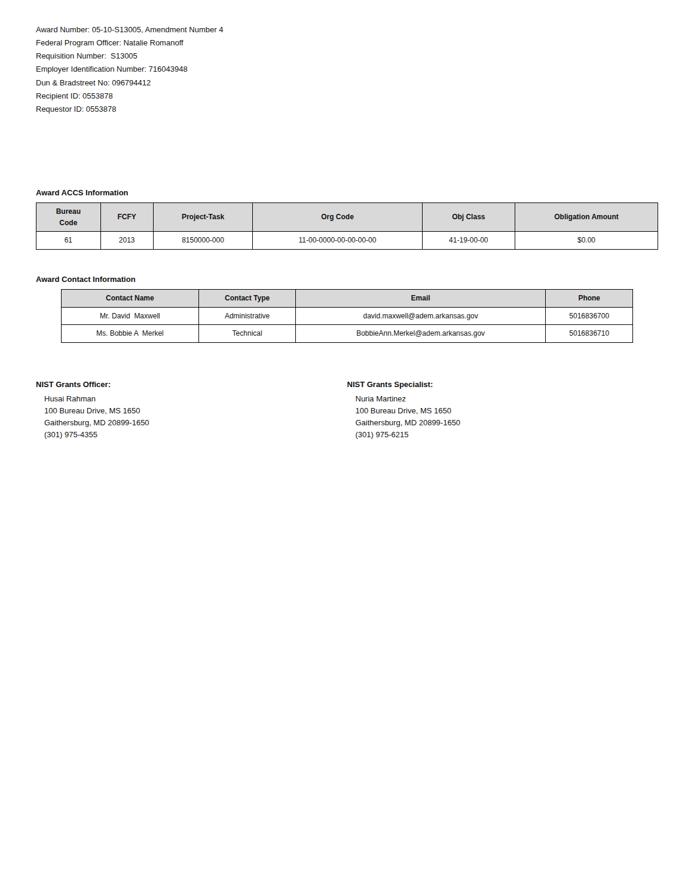Award Number: 05-10-S13005, Amendment Number 4
Federal Program Officer: Natalie Romanoff
Requisition Number: S13005
Employer Identification Number: 716043948
Dun & Bradstreet No: 096794412
Recipient ID: 0553878
Requestor ID: 0553878
Award ACCS Information
| Bureau Code | FCFY | Project-Task | Org Code | Obj Class | Obligation Amount |
| --- | --- | --- | --- | --- | --- |
| 61 | 2013 | 8150000-000 | 11-00-0000-00-00-00-00 | 41-19-00-00 | $0.00 |
Award Contact Information
| Contact Name | Contact Type | Email | Phone |
| --- | --- | --- | --- |
| Mr. David Maxwell | Administrative | david.maxwell@adem.arkansas.gov | 5016836700 |
| Ms. Bobbie A Merkel | Technical | BobbieAnn.Merkel@adem.arkansas.gov | 5016836710 |
NIST Grants Officer:
Husai Rahman
100 Bureau Drive, MS 1650
Gaithersburg, MD 20899-1650
(301) 975-4355
NIST Grants Specialist:
Nuria Martinez
100 Bureau Drive, MS 1650
Gaithersburg, MD 20899-1650
(301) 975-6215